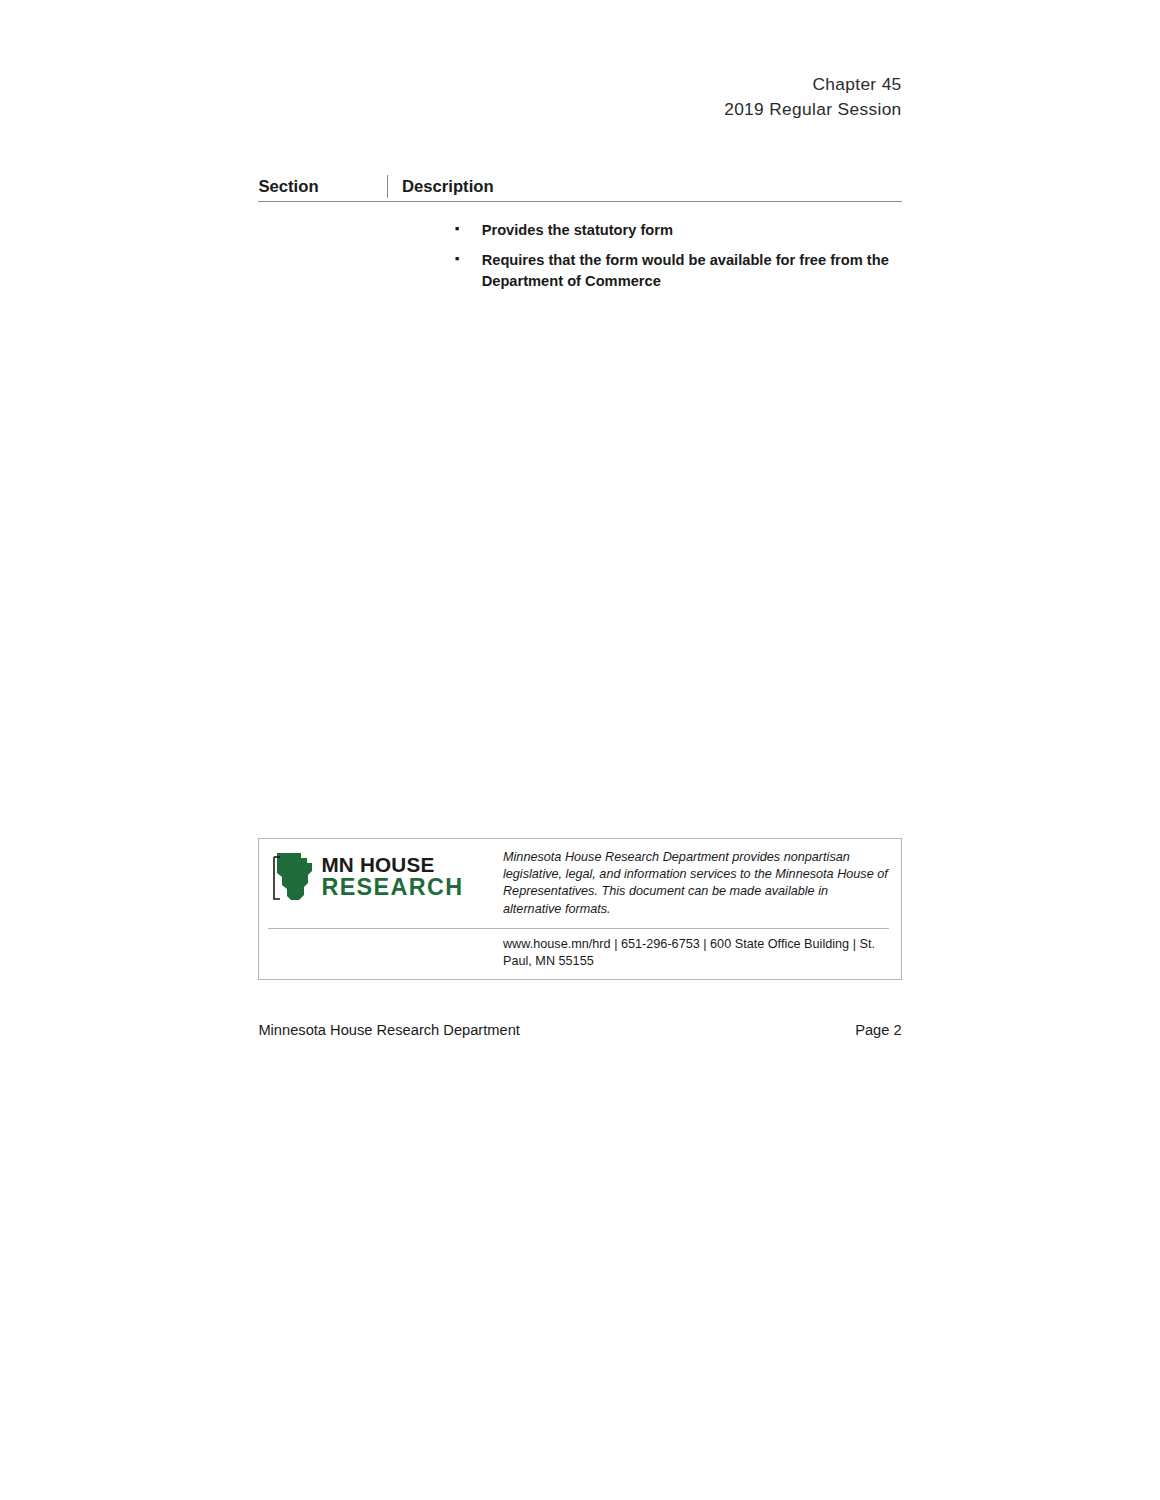Chapter 45
2019 Regular Session
Section
Description
Provides the statutory form
Requires that the form would be available for free from the Department of Commerce
MN HOUSE
RESEARCH
Minnesota House Research Department provides nonpartisan legislative, legal, and information services to the Minnesota House of Representatives. This document can be made available in alternative formats.
www.house.mn/hrd | 651-296-6753 | 600 State Office Building | St. Paul, MN 55155
Minnesota House Research Department Page 2